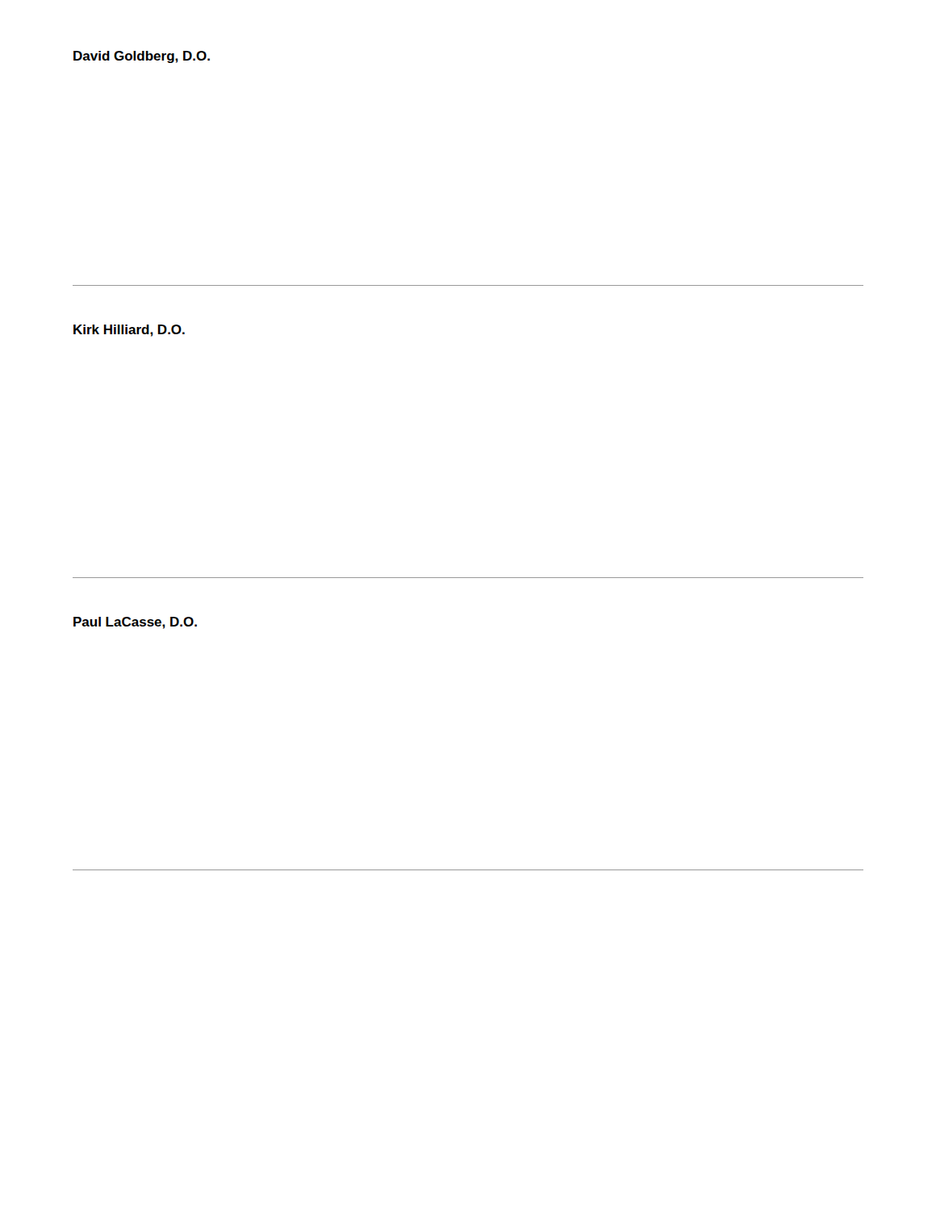David Goldberg, D.O.
Kirk Hilliard, D.O.
Paul LaCasse, D.O.